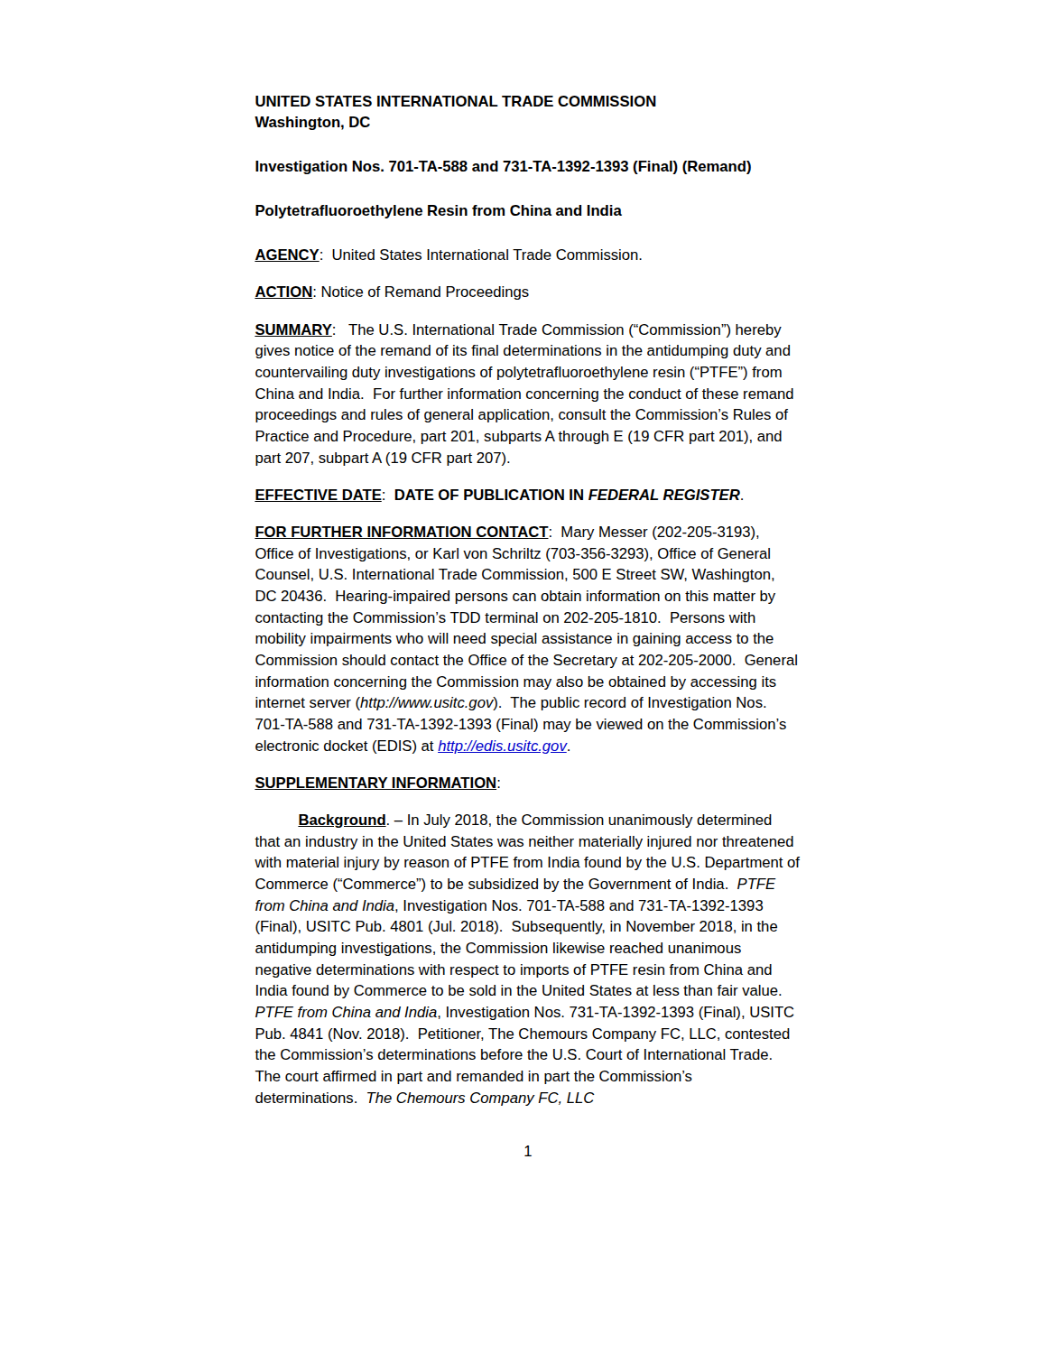UNITED STATES INTERNATIONAL TRADE COMMISSION
Washington, DC
Investigation Nos. 701-TA-588 and 731-TA-1392-1393 (Final) (Remand)
Polytetrafluoroethylene Resin from China and India
AGENCY: United States International Trade Commission.
ACTION: Notice of Remand Proceedings
SUMMARY: The U.S. International Trade Commission (“Commission”) hereby gives notice of the remand of its final determinations in the antidumping duty and countervailing duty investigations of polytetrafluoroethylene resin (“PTFE”) from China and India. For further information concerning the conduct of these remand proceedings and rules of general application, consult the Commission’s Rules of Practice and Procedure, part 201, subparts A through E (19 CFR part 201), and part 207, subpart A (19 CFR part 207).
EFFECTIVE DATE: DATE OF PUBLICATION IN FEDERAL REGISTER.
FOR FURTHER INFORMATION CONTACT: Mary Messer (202-205-3193), Office of Investigations, or Karl von Schriltz (703-356-3293), Office of General Counsel, U.S. International Trade Commission, 500 E Street SW, Washington, DC 20436. Hearing-impaired persons can obtain information on this matter by contacting the Commission’s TDD terminal on 202-205-1810. Persons with mobility impairments who will need special assistance in gaining access to the Commission should contact the Office of the Secretary at 202-205-2000. General information concerning the Commission may also be obtained by accessing its internet server (http://www.usitc.gov). The public record of Investigation Nos. 701-TA-588 and 731-TA-1392-1393 (Final) may be viewed on the Commission’s electronic docket (EDIS) at http://edis.usitc.gov.
SUPPLEMENTARY INFORMATION:
Background. – In July 2018, the Commission unanimously determined that an industry in the United States was neither materially injured nor threatened with material injury by reason of PTFE from India found by the U.S. Department of Commerce (“Commerce”) to be subsidized by the Government of India. PTFE from China and India, Investigation Nos. 701-TA-588 and 731-TA-1392-1393 (Final), USITC Pub. 4801 (Jul. 2018). Subsequently, in November 2018, in the antidumping investigations, the Commission likewise reached unanimous negative determinations with respect to imports of PTFE resin from China and India found by Commerce to be sold in the United States at less than fair value. PTFE from China and India, Investigation Nos. 731-TA-1392-1393 (Final), USITC Pub. 4841 (Nov. 2018). Petitioner, The Chemours Company FC, LLC, contested the Commission’s determinations before the U.S. Court of International Trade. The court affirmed in part and remanded in part the Commission’s determinations. The Chemours Company FC, LLC
1